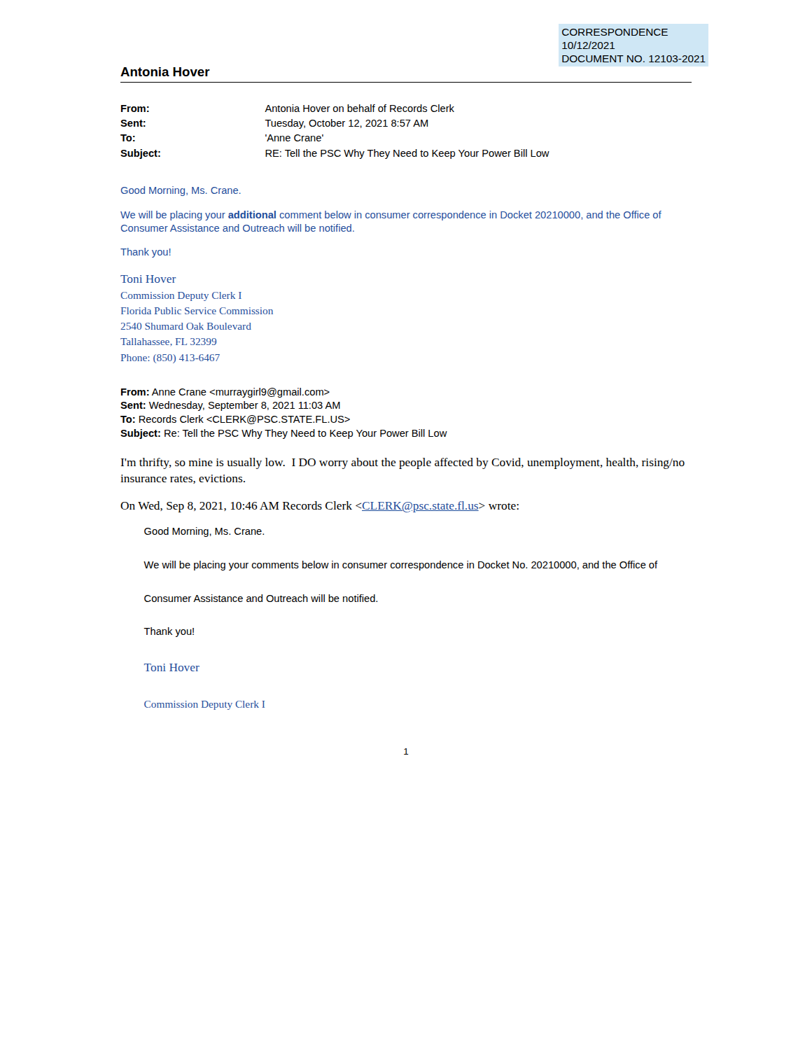CORRESPONDENCE
10/12/2021
DOCUMENT NO. 12103-2021
Antonia Hover
| From: | Antonia Hover on behalf of Records Clerk |
| Sent: | Tuesday, October 12, 2021 8:57 AM |
| To: | 'Anne Crane' |
| Subject: | RE: Tell the PSC Why They Need to Keep Your Power Bill Low |
Good Morning, Ms. Crane.
We will be placing your additional comment below in consumer correspondence in Docket 20210000, and the Office of Consumer Assistance and Outreach will be notified.
Thank you!
Toni Hover
Commission Deputy Clerk I
Florida Public Service Commission
2540 Shumard Oak Boulevard
Tallahassee, FL 32399
Phone: (850) 413-6467
From: Anne Crane <murraygirl9@gmail.com>
Sent: Wednesday, September 8, 2021 11:03 AM
To: Records Clerk <CLERK@PSC.STATE.FL.US>
Subject: Re: Tell the PSC Why They Need to Keep Your Power Bill Low
I'm thrifty, so mine is usually low. I DO worry about the people affected by Covid, unemployment, health, rising/no insurance rates, evictions.
On Wed, Sep 8, 2021, 10:46 AM Records Clerk <CLERK@psc.state.fl.us> wrote:
Good Morning, Ms. Crane.
We will be placing your comments below in consumer correspondence in Docket No. 20210000, and the Office of
Consumer Assistance and Outreach will be notified.
Thank you!
Toni Hover
Commission Deputy Clerk I
1